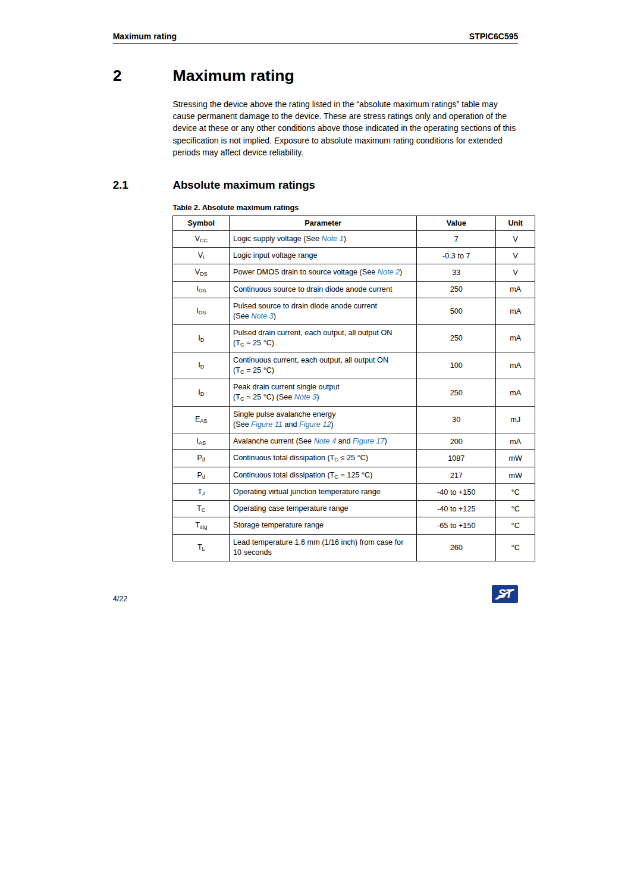Maximum rating
STPIC6C595
2 Maximum rating
Stressing the device above the rating listed in the “absolute maximum ratings” table may cause permanent damage to the device. These are stress ratings only and operation of the device at these or any other conditions above those indicated in the operating sections of this specification is not implied. Exposure to absolute maximum rating conditions for extended periods may affect device reliability.
2.1 Absolute maximum ratings
Table 2. Absolute maximum ratings
| Symbol | Parameter | Value | Unit |
| --- | --- | --- | --- |
| V CC | Logic supply voltage (See Note 1 ) | 7 | V |
| V I | Logic input voltage range | -0.3 to 7 | V |
| V DS | Power DMOS drain to source voltage (See Note 2 ) | 33 | V |
| I DS | Continuous source to drain diode anode current | 250 | mA |
| I DS | Pulsed source to drain diode anode current (See Note 3 ) | 500 | mA |
| I D | Pulsed drain current, each output, all output ON (T C = 25 °C) | 250 | mA |
| I D | Continuous current, each output, all output ON (T C = 25 °C) | 100 | mA |
| I D | Peak drain current single output (T C = 25 °C) (See Note 3 ) | 250 | mA |
| E AS | Single pulse avalanche energy (See Figure 11 and Figure 12 ) | 30 | mJ |
| I AS | Avalanche current (See Note 4 and Figure 17 ) | 200 | mA |
| P d | Continuous total dissipation (T C ≤ 25 °C) | 1087 | mW |
| P d | Continuous total dissipation (T C = 125 °C) | 217 | mW |
| T J | Operating virtual junction temperature range | -40 to +150 | °C |
| T C | Operating case temperature range | -40 to +125 | °C |
| T stg | Storage temperature range | -65 to +150 | °C |
| T L | Lead temperature 1.6 mm (1/16 inch) from case for 10 seconds | 260 | °C |
4/22
ST